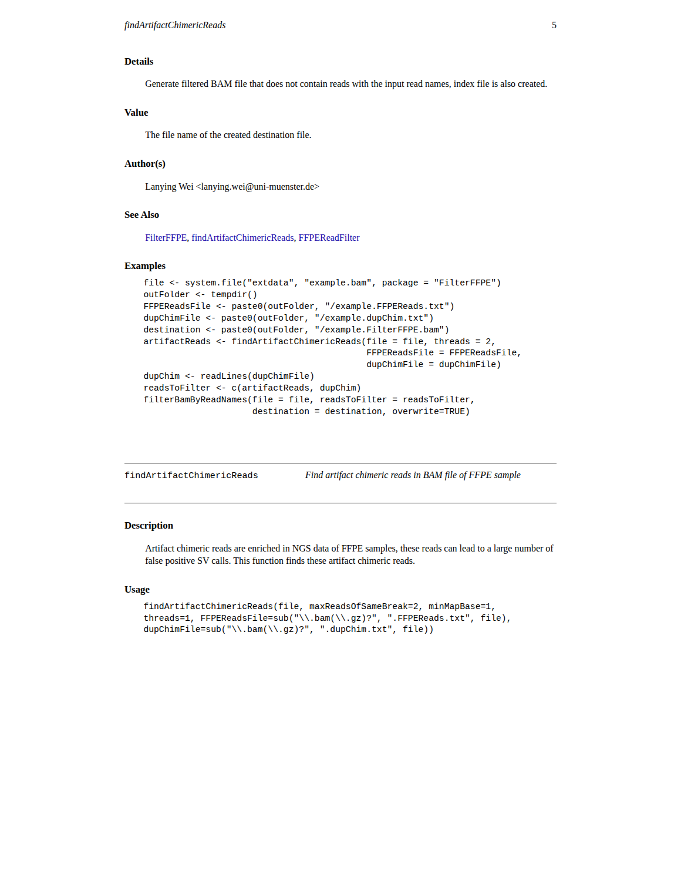findArtifactChimericReads 5
Details
Generate filtered BAM file that does not contain reads with the input read names, index file is also created.
Value
The file name of the created destination file.
Author(s)
Lanying Wei <lanying.wei@uni-muenster.de>
See Also
FilterFFPE, findArtifactChimericReads, FFPEReadFilter
Examples
file <- system.file("extdata", "example.bam", package = "FilterFFPE")
outFolder <- tempdir()
FFPEReadsFile <- paste0(outFolder, "/example.FFPEReads.txt")
dupChimFile <- paste0(outFolder, "/example.dupChim.txt")
destination <- paste0(outFolder, "/example.FilterFFPE.bam")
artifactReads <- findArtifactChimericReads(file = file, threads = 2,
                                           FFPEReadsFile = FFPEReadsFile,
                                           dupChimFile = dupChimFile)
dupChim <- readLines(dupChimFile)
readsToFilter <- c(artifactReads, dupChim)
filterBamByReadNames(file = file, readsToFilter = readsToFilter,
                     destination = destination, overwrite=TRUE)
findArtifactChimericReads Find artifact chimeric reads in BAM file of FFPE sample
Description
Artifact chimeric reads are enriched in NGS data of FFPE samples, these reads can lead to a large number of false positive SV calls. This function finds these artifact chimeric reads.
Usage
findArtifactChimericReads(file, maxReadsOfSameBreak=2, minMapBase=1,
threads=1, FFPEReadsFile=sub("\\.bam(\\.gz)?", ".FFPEReads.txt", file),
dupChimFile=sub("\\.bam(\\.gz)?", ".dupChim.txt", file))